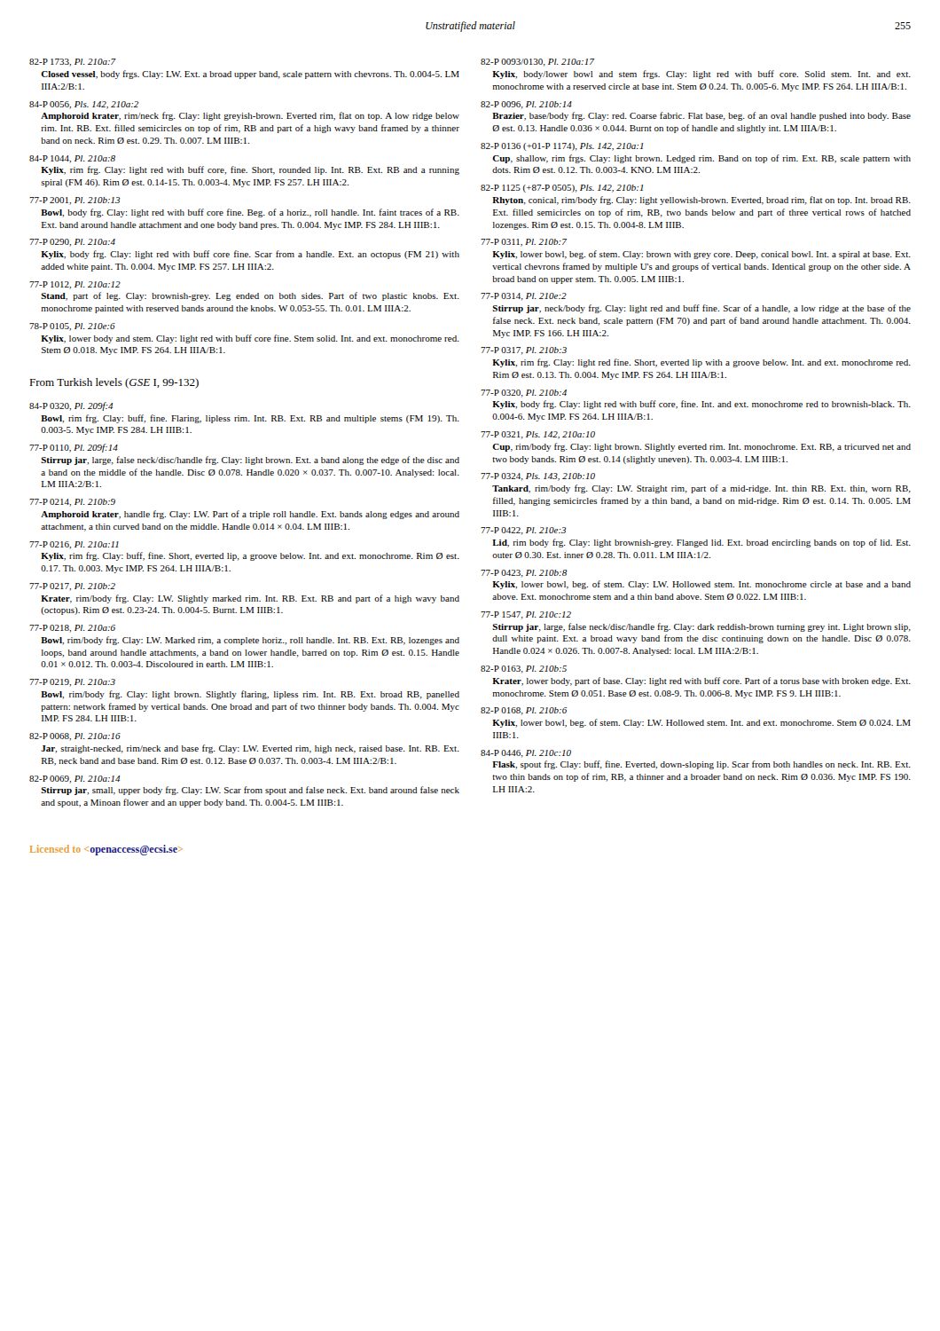Unstratified material 255
82-P 1733, Pl. 210a:7
Closed vessel, body frgs. Clay: LW. Ext. a broad upper band, scale pattern with chevrons. Th. 0.004-5. LM IIIA:2/B:1.
84-P 0056, Pls. 142, 210a:2
Amphoroid krater, rim/neck frg. Clay: light greyish-brown. Everted rim, flat on top. A low ridge below rim. Int. RB. Ext. filled semicircles on top of rim, RB and part of a high wavy band framed by a thinner band on neck. Rim Ø est. 0.29. Th. 0.007. LM IIIB:1.
84-P 1044, Pl. 210a:8
Kylix, rim frg. Clay: light red with buff core, fine. Short, rounded lip. Int. RB. Ext. RB and a running spiral (FM 46). Rim Ø est. 0.14-15. Th. 0.003-4. Myc IMP. FS 257. LH IIIA:2.
77-P 2001, Pl. 210b:13
Bowl, body frg. Clay: light red with buff core fine. Beg. of a horiz., roll handle. Int. faint traces of a RB. Ext. band around handle attachment and one body band pres. Th. 0.004. Myc IMP. FS 284. LH IIIB:1.
77-P 0290, Pl. 210a:4
Kylix, body frg. Clay: light red with buff core fine. Scar from a handle. Ext. an octopus (FM 21) with added white paint. Th. 0.004. Myc IMP. FS 257. LH IIIA:2.
77-P 1012, Pl. 210a:12
Stand, part of leg. Clay: brownish-grey. Leg ended on both sides. Part of two plastic knobs. Ext. monochrome painted with reserved bands around the knobs. W 0.053-55. Th. 0.01. LM IIIA:2.
78-P 0105, Pl. 210e:6
Kylix, lower body and stem. Clay: light red with buff core fine. Stem solid. Int. and ext. monochrome red. Stem Ø 0.018. Myc IMP. FS 264. LH IIIA/B:1.
From Turkish levels (GSE I, 99-132)
84-P 0320, Pl. 209f:4
Bowl, rim frg. Clay: buff, fine. Flaring, lipless rim. Int. RB. Ext. RB and multiple stems (FM 19). Th. 0.003-5. Myc IMP. FS 284. LH IIIB:1.
77-P 0110, Pl. 209f:14
Stirrup jar, large, false neck/disc/handle frg. Clay: light brown. Ext. a band along the edge of the disc and a band on the middle of the handle. Disc Ø 0.078. Handle 0.020 × 0.037. Th. 0.007-10. Analysed: local. LM IIIA:2/B:1.
77-P 0214, Pl. 210b:9
Amphoroid krater, handle frg. Clay: LW. Part of a triple roll handle. Ext. bands along edges and around attachment, a thin curved band on the middle. Handle 0.014 × 0.04. LM IIIB:1.
77-P 0216, Pl. 210a:11
Kylix, rim frg. Clay: buff, fine. Short, everted lip, a groove below. Int. and ext. monochrome. Rim Ø est. 0.17. Th. 0.003. Myc IMP. FS 264. LH IIIA/B:1.
77-P 0217, Pl. 210b:2
Krater, rim/body frg. Clay: LW. Slightly marked rim. Int. RB. Ext. RB and part of a high wavy band (octopus). Rim Ø est. 0.23-24. Th. 0.004-5. Burnt. LM IIIB:1.
77-P 0218, Pl. 210a:6
Bowl, rim/body frg. Clay: LW. Marked rim, a complete horiz., roll handle. Int. RB. Ext. RB, lozenges and loops, band around handle attachments, a band on lower handle, barred on top. Rim Ø est. 0.15. Handle 0.01 × 0.012. Th. 0.003-4. Discoloured in earth. LM IIIB:1.
77-P 0219, Pl. 210a:3
Bowl, rim/body frg. Clay: light brown. Slightly flaring, lipless rim. Int. RB. Ext. broad RB, panelled pattern: network framed by vertical bands. One broad and part of two thinner body bands. Th. 0.004. Myc IMP. FS 284. LH IIIB:1.
82-P 0068, Pl. 210a:16
Jar, straight-necked, rim/neck and base frg. Clay: LW. Everted rim, high neck, raised base. Int. RB. Ext. RB, neck band and base band. Rim Ø est. 0.12. Base Ø 0.037. Th. 0.003-4. LM IIIA:2/B:1.
82-P 0069, Pl. 210a:14
Stirrup jar, small, upper body frg. Clay: LW. Scar from spout and false neck. Ext. band around false neck and spout, a Minoan flower and an upper body band. Th. 0.004-5. LM IIIB:1.
82-P 0093/0130, Pl. 210a:17
Kylix, body/lower bowl and stem frgs. Clay: light red with buff core. Solid stem. Int. and ext. monochrome with a reserved circle at base int. Stem Ø 0.24. Th. 0.005-6. Myc IMP. FS 264. LH IIIA/B:1.
82-P 0096, Pl. 210b:14
Brazier, base/body frg. Clay: red. Coarse fabric. Flat base, beg. of an oval handle pushed into body. Base Ø est. 0.13. Handle 0.036 × 0.044. Burnt on top of handle and slightly int. LM IIIA/B:1.
82-P 0136 (+01-P 1174), Pls. 142, 210a:1
Cup, shallow, rim frgs. Clay: light brown. Ledged rim. Band on top of rim. Ext. RB, scale pattern with dots. Rim Ø est. 0.12. Th. 0.003-4. KNO. LM IIIA:2.
82-P 1125 (+87-P 0505), Pls. 142, 210b:1
Rhyton, conical, rim/body frg. Clay: light yellowish-brown. Everted, broad rim, flat on top. Int. broad RB. Ext. filled semicircles on top of rim, RB, two bands below and part of three vertical rows of hatched lozenges. Rim Ø est. 0.15. Th. 0.004-8. LM IIIB.
77-P 0311, Pl. 210b:7
Kylix, lower bowl, beg. of stem. Clay: brown with grey core. Deep, conical bowl. Int. a spiral at base. Ext. vertical chevrons framed by multiple U's and groups of vertical bands. Identical group on the other side. A broad band on upper stem. Th. 0.005. LM IIIB:1.
77-P 0314, Pl. 210e:2
Stirrup jar, neck/body frg. Clay: light red and buff fine. Scar of a handle, a low ridge at the base of the false neck. Ext. neck band, scale pattern (FM 70) and part of band around handle attachment. Th. 0.004. Myc IMP. FS 166. LH IIIA:2.
77-P 0317, Pl. 210b:3
Kylix, rim frg. Clay: light red fine. Short, everted lip with a groove below. Int. and ext. monochrome red. Rim Ø est. 0.13. Th. 0.004. Myc IMP. FS 264. LH IIIA/B:1.
77-P 0320, Pl. 210b:4
Kylix, body frg. Clay: light red with buff core, fine. Int. and ext. monochrome red to brownish-black. Th. 0.004-6. Myc IMP. FS 264. LH IIIA/B:1.
77-P 0321, Pls. 142, 210a:10
Cup, rim/body frg. Clay: light brown. Slightly everted rim. Int. monochrome. Ext. RB, a tricurved net and two body bands. Rim Ø est. 0.14 (slightly uneven). Th. 0.003-4. LM IIIB:1.
77-P 0324, Pls. 143, 210b:10
Tankard, rim/body frg. Clay: LW. Straight rim, part of a mid-ridge. Int. thin RB. Ext. thin, worn RB, filled, hanging semicircles framed by a thin band, a band on mid-ridge. Rim Ø est. 0.14. Th. 0.005. LM IIIB:1.
77-P 0422, Pl. 210e:3
Lid, rim body frg. Clay: light brownish-grey. Flanged lid. Ext. broad encircling bands on top of lid. Est. outer Ø 0.30. Est. inner Ø 0.28. Th. 0.011. LM IIIA:1/2.
77-P 0423, Pl. 210b:8
Kylix, lower bowl, beg. of stem. Clay: LW. Hollowed stem. Int. monochrome circle at base and a band above. Ext. monochrome stem and a thin band above. Stem Ø 0.022. LM IIIB:1.
77-P 1547, Pl. 210c:12
Stirrup jar, large, false neck/disc/handle frg. Clay: dark reddish-brown turning grey int. Light brown slip, dull white paint. Ext. a broad wavy band from the disc continuing down on the handle. Disc Ø 0.078. Handle 0.024 × 0.026. Th. 0.007-8. Analysed: local. LM IIIA:2/B:1.
82-P 0163, Pl. 210b:5
Krater, lower body, part of base. Clay: light red with buff core. Part of a torus base with broken edge. Ext. monochrome. Stem Ø 0.051. Base Ø est. 0.08-9. Th. 0.006-8. Myc IMP. FS 9. LH IIIB:1.
82-P 0168, Pl. 210b:6
Kylix, lower bowl, beg. of stem. Clay: LW. Hollowed stem. Int. and ext. monochrome. Stem Ø 0.024. LM IIIB:1.
84-P 0446, Pl. 210c:10
Flask, spout frg. Clay: buff, fine. Everted, down-sloping lip. Scar from both handles on neck. Int. RB. Ext. two thin bands on top of rim, RB, a thinner and a broader band on neck. Rim Ø 0.036. Myc IMP. FS 190. LH IIIA:2.
Licensed to <openaccess@ecsi.se>